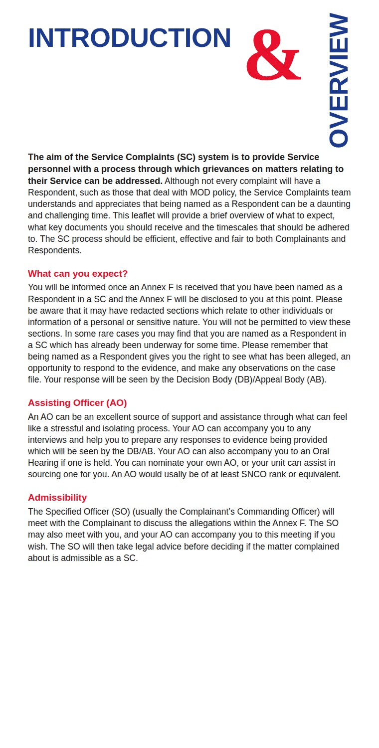Introduction
& Overview
The aim of the Service Complaints (SC) system is to provide Service personnel with a process through which grievances on matters relating to their Service can be addressed. Although not every complaint will have a Respondent, such as those that deal with MOD policy, the Service Complaints team understands and appreciates that being named as a Respondent can be a daunting and challenging time. This leaflet will provide a brief overview of what to expect, what key documents you should receive and the timescales that should be adhered to. The SC process should be efficient, effective and fair to both Complainants and Respondents.
What can you expect?
You will be informed once an Annex F is received that you have been named as a Respondent in a SC and the Annex F will be disclosed to you at this point. Please be aware that it may have redacted sections which relate to other individuals or information of a personal or sensitive nature. You will not be permitted to view these sections. In some rare cases you may find that you are named as a Respondent in a SC which has already been underway for some time. Please remember that being named as a Respondent gives you the right to see what has been alleged, an opportunity to respond to the evidence, and make any observations on the case file. Your response will be seen by the Decision Body (DB)/Appeal Body (AB).
Assisting Officer (AO)
An AO can be an excellent source of support and assistance through what can feel like a stressful and isolating process. Your AO can accompany you to any interviews and help you to prepare any responses to evidence being provided which will be seen by the DB/AB. Your AO can also accompany you to an Oral Hearing if one is held. You can nominate your own AO, or your unit can assist in sourcing one for you. An AO would usally be of at least SNCO rank or equivalent.
Admissibility
The Specified Officer (SO) (usually the Complainant’s Commanding Officer) will meet with the Complainant to discuss the allegations within the Annex F. The SO may also meet with you, and your AO can accompany you to this meeting if you wish. The SO will then take legal advice before deciding if the matter complained about is admissible as a SC.